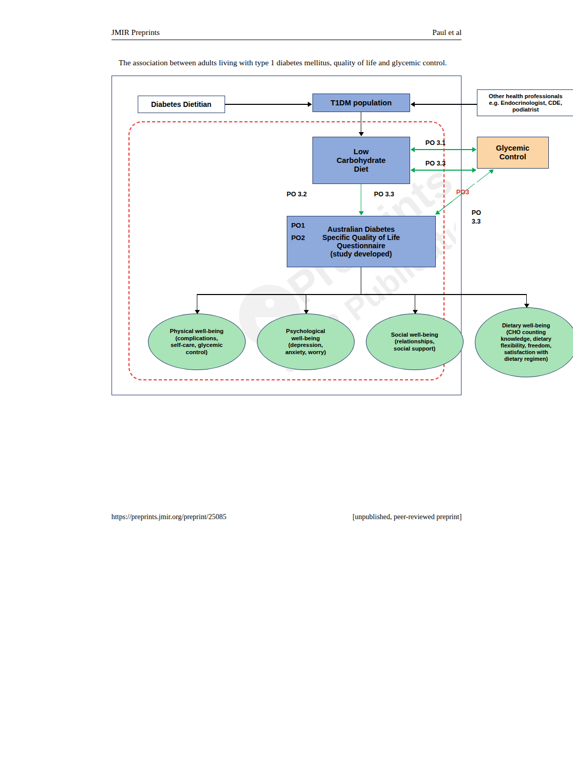JMIR Preprints
Paul et al
The association between adults living with type 1 diabetes mellitus, quality of life and glycemic control.
Preprints
JMIR Publications
Diabetes Dietitian
T1DM population
Other health professionals
e.g. Endocrinologist, CDE,
podiatrist
Low
Carbohydrate
Diet
Glycemic
Control
PO1 PO2 Australian Diabetes
Specific Quality of Life
Questionnaire
(study developed)
Physical well-being
(complications,
self-care, glycemic
control)
Psychological
well-being
(depression,
anxiety, worry)
Social well-being
(relationships,
social support)
Dietary well-being
(CHO counting
knowledge, dietary
flexibility, freedom,
satisfaction with
dietary regimen)
PO 3.1
PO 3.3
PO 3.2
PO 3.3
PO3
PO 3.3
https://preprints.jmir.org/preprint/25085
[unpublished, peer-reviewed preprint]